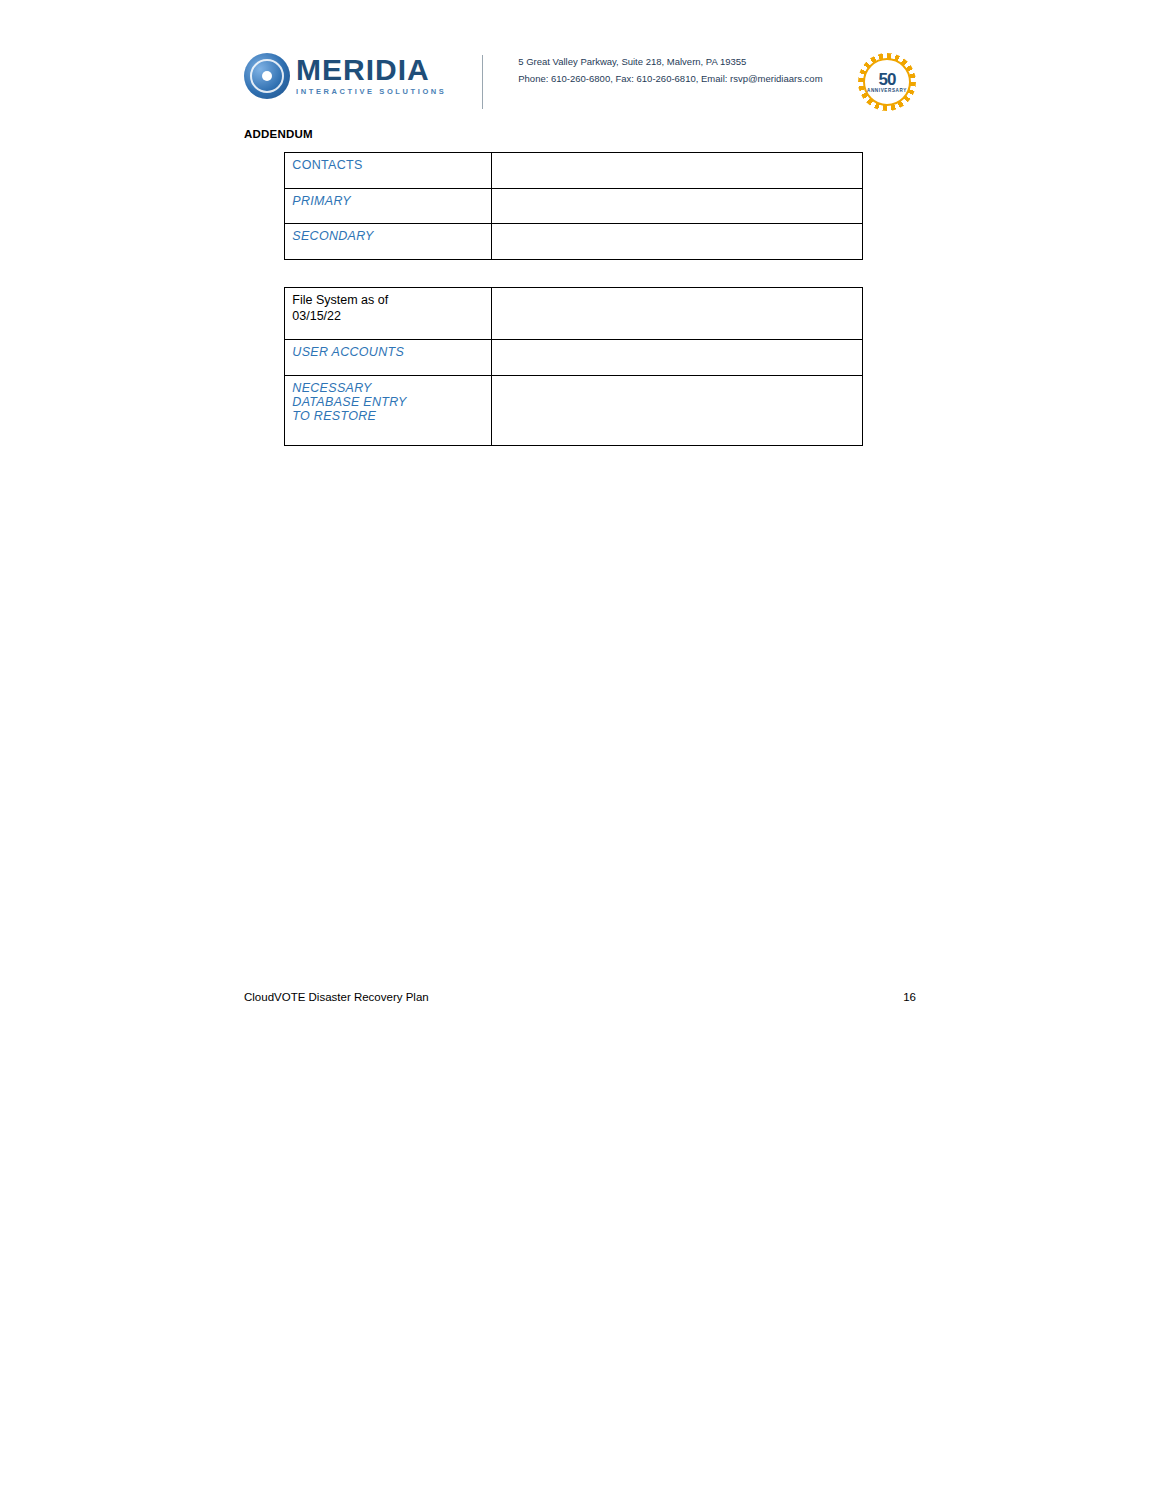MERIDIA
INTERACTIVE SOLUTIONS
5 Great Valley Parkway, Suite 218, Malvern, PA 19355
Phone: 610-260-6800, Fax: 610-260-6810, Email: rsvp@meridiaars.com
50
ANNIVERSARY
ADDENDUM
| CONTACTS | |
| PRIMARY | |
| SECONDARY | |
| File System as of 03/15/22 | |
| USER ACCOUNTS | |
| NECESSARY DATABASE ENTRY TO RESTORE | |
CloudVOTE Disaster Recovery Plan
16